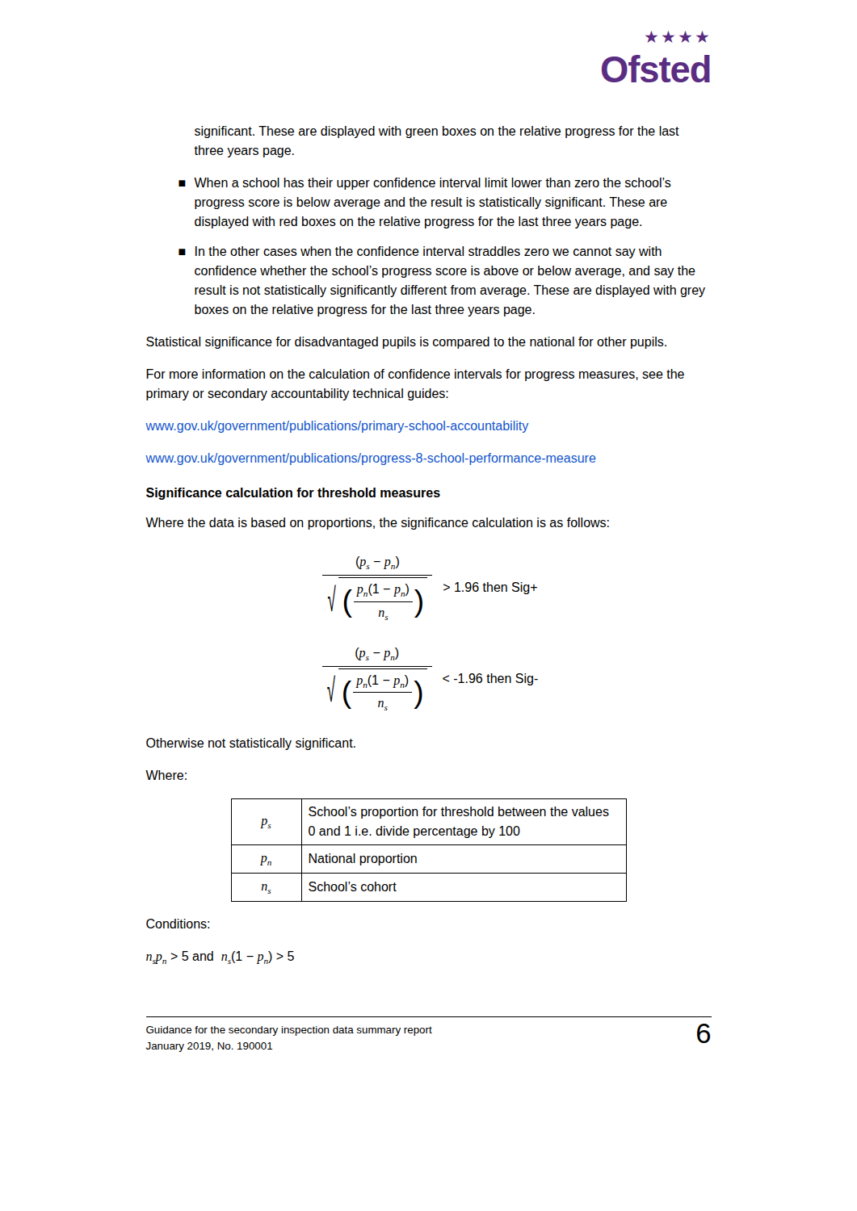★★★★ Ofsted
significant. These are displayed with green boxes on the relative progress for the last three years page.
When a school has their upper confidence interval limit lower than zero the school’s progress score is below average and the result is statistically significant. These are displayed with red boxes on the relative progress for the last three years page.
In the other cases when the confidence interval straddles zero we cannot say with confidence whether the school’s progress score is above or below average, and say the result is not statistically significantly different from average. These are displayed with grey boxes on the relative progress for the last three years page.
Statistical significance for disadvantaged pupils is compared to the national for other pupils.
For more information on the calculation of confidence intervals for progress measures, see the primary or secondary accountability technical guides:
www.gov.uk/government/publications/primary-school-accountability
www.gov.uk/government/publications/progress-8-school-performance-measure
Significance calculation for threshold measures
Where the data is based on proportions, the significance calculation is as follows:
(ps − pn) (pn(1 − pn) ns) > 1.96 then Sig+
(ps − pn) (pn(1 − pn) ns) < -1.96 then Sig-
Otherwise not statistically significant.
Where:
| p s | School’s proportion for threshold between the values 0 and 1 i.e. divide percentage by 100 |
| p n | National proportion |
| n s | School’s cohort |
Conditions:
nspn > 5 and ns(1 − pn) > 5
Guidance for the secondary inspection data summary report
January 2019, No. 190001 6